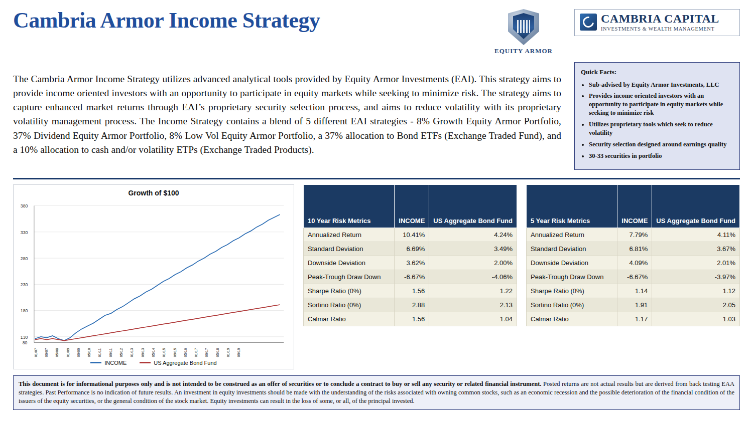Cambria Armor Income Strategy
EQUITY ARMOR
CAMBRIA CAPITAL
INVESTMENTS & WEALTH MANAGEMENT
The Cambria Armor Income Strategy utilizes advanced analytical tools provided by Equity Armor Investments (EAI). This strategy aims to provide income oriented investors with an opportunity to participate in equity markets while seeking to minimize risk. The strategy aims to capture enhanced market returns through EAI’s proprietary security selection process, and aims to reduce volatility with its proprietary volatility management process. The Income Strategy contains a blend of 5 different EAI strategies - 8% Growth Equity Armor Portfolio, 37% Dividend Equity Armor Portfolio, 8% Low Vol Equity Armor Portfolio, a 37% allocation to Bond ETFs (Exchange Traded Fund), and a 10% allocation to cash and/or volatility ETPs (Exchange Traded Products).
Quick Facts:
Sub-advised by Equity Armor Investments, LLC
Provides income oriented investors with an opportunity to participate in equity markets while seeking to minimize risk
Utilizes proprietary tools which seek to reduce volatility
Security selection designed around earnings quality
30-33 securities in portfolio
Growth of $100
380 330 280 230 180 130 80 01/07 09/07 05/08 01/09 09/09 05/10 01/11 09/11 05/12 01/13 09/13 05/14 01/15 09/15 05/16 01/17 09/17 05/18 01/19 09/19
INCOME US Aggregate Bond Fund
| 10 Year Risk Metrics | INCOME | US Aggregate Bond Fund |
| --- | --- | --- |
| Annualized Return | 10.41% | 4.24% |
| Standard Deviation | 6.69% | 3.49% |
| Downside Deviation | 3.62% | 2.00% |
| Peak-Trough Draw Down | -6.67% | -4.06% |
| Sharpe Ratio (0%) | 1.56 | 1.22 |
| Sortino Ratio (0%) | 2.88 | 2.13 |
| Calmar Ratio | 1.56 | 1.04 |
| 5 Year Risk Metrics | INCOME | US Aggregate Bond Fund |
| --- | --- | --- |
| Annualized Return | 7.79% | 4.11% |
| Standard Deviation | 6.81% | 3.67% |
| Downside Deviation | 4.09% | 2.01% |
| Peak-Trough Draw Down | -6.67% | -3.97% |
| Sharpe Ratio (0%) | 1.14 | 1.12 |
| Sortino Ratio (0%) | 1.91 | 2.05 |
| Calmar Ratio | 1.17 | 1.03 |
This document is for informational purposes only and is not intended to be construed as an offer of securities or to conclude a contract to buy or sell any security or related financial instrument. Posted returns are not actual results but are derived from back testing EAA strategies. Past Performance is no indication of future results. An investment in equity investments should be made with the understanding of the risks associated with owning common stocks, such as an economic recession and the possible deterioration of the financial condition of the issuers of the equity securities, or the general condition of the stock market. Equity investments can result in the loss of some, or all, of the principal invested.